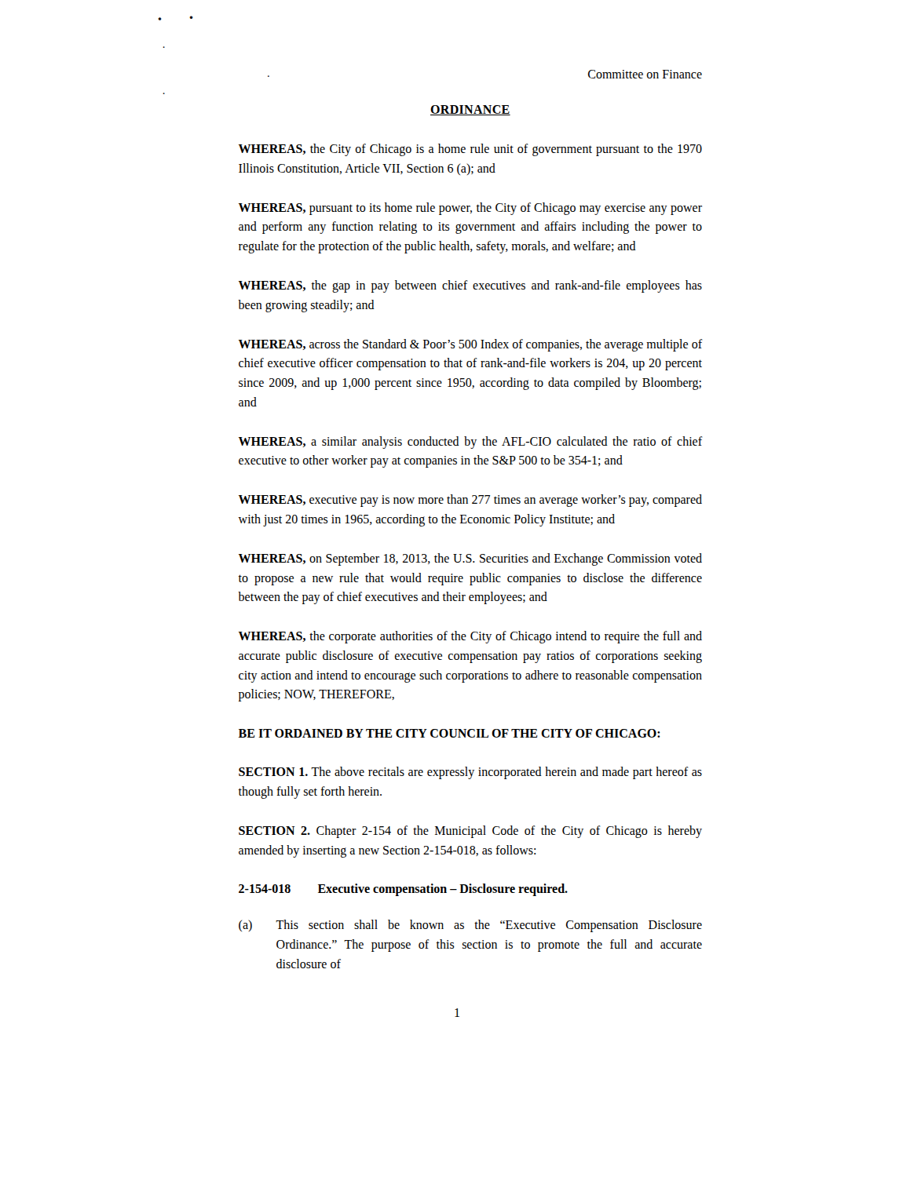• • . . .
Committee on Finance
ORDINANCE
WHEREAS, the City of Chicago is a home rule unit of government pursuant to the 1970 Illinois Constitution, Article VII, Section 6 (a); and
WHEREAS, pursuant to its home rule power, the City of Chicago may exercise any power and perform any function relating to its government and affairs including the power to regulate for the protection of the public health, safety, morals, and welfare; and
WHEREAS, the gap in pay between chief executives and rank-and-file employees has been growing steadily; and
WHEREAS, across the Standard & Poor’s 500 Index of companies, the average multiple of chief executive officer compensation to that of rank-and-file workers is 204, up 20 percent since 2009, and up 1,000 percent since 1950, according to data compiled by Bloomberg; and
WHEREAS, a similar analysis conducted by the AFL-CIO calculated the ratio of chief executive to other worker pay at companies in the S&P 500 to be 354-1; and
WHEREAS, executive pay is now more than 277 times an average worker’s pay, compared with just 20 times in 1965, according to the Economic Policy Institute; and
WHEREAS, on September 18, 2013, the U.S. Securities and Exchange Commission voted to propose a new rule that would require public companies to disclose the difference between the pay of chief executives and their employees; and
WHEREAS, the corporate authorities of the City of Chicago intend to require the full and accurate public disclosure of executive compensation pay ratios of corporations seeking city action and intend to encourage such corporations to adhere to reasonable compensation policies; NOW, THEREFORE,
BE IT ORDAINED BY THE CITY COUNCIL OF THE CITY OF CHICAGO:
SECTION 1. The above recitals are expressly incorporated herein and made part hereof as though fully set forth herein.
SECTION 2. Chapter 2-154 of the Municipal Code of the City of Chicago is hereby amended by inserting a new Section 2-154-018, as follows:
2-154-018 Executive compensation – Disclosure required.
(a) This section shall be known as the “Executive Compensation Disclosure Ordinance.” The purpose of this section is to promote the full and accurate disclosure of
1